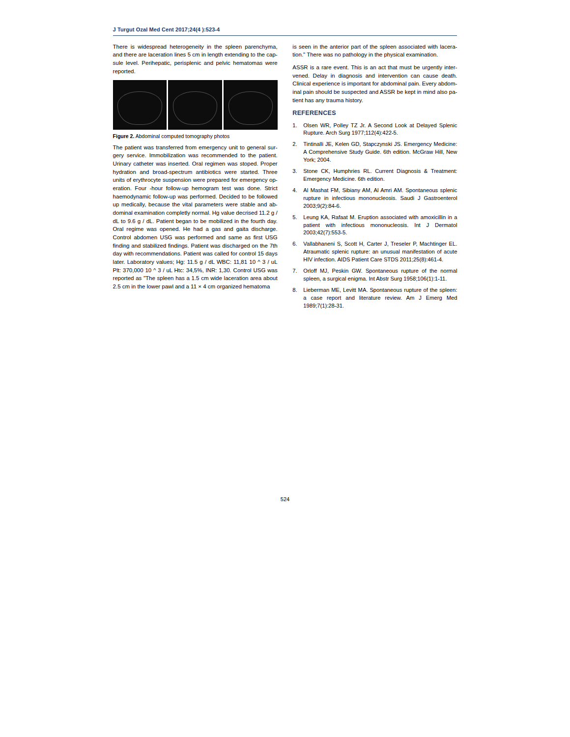J Turgut Ozal Med Cent 2017;24(4 ):523-4
There is widespread heterogeneity in the spleen parenchyma, and there are laceration lines 5 cm in length extending to the capsule level. Perihepatic, perisplenic and pelvic hematomas were reported.
Figure 2. Abdominal computed tomography photos
The patient was transferred from emergency unit to general surgery service. Immobilization was recommended to the patient. Urinary catheter was inserted. Oral regimen was stoped. Proper hydration and broad-spectrum antibiotics were started. Three units of erythrocyte suspension were prepared for emergency operation. Four -hour follow-up hemogram test was done. Strict haemodynamic follow-up was performed. Decided to be followed up medically, because the vital parameters were stable and abdominal examination completly normal. Hg value decrised 11.2 g / dL to 9.6 g / dL. Patient began to be mobilized in the fourth day. Oral regime was opened. He had a gas and gaita discharge. Control abdomen USG was performed and same as first USG finding and stabilized findings. Patient was discharged on the 7th day with recommendations. Patient was called for control 15 days later. Laboratory values; Hg: 11.5 g / dL WBC: 11,81 10 ^ 3 / uL Plt: 370,000 10 ^ 3 / uL Htc: 34,5%, INR: 1,30. Control USG was reported as "The spleen has a 1.5 cm wide laceration area about 2.5 cm in the lower pawl and a 11 × 4 cm organized hematoma
is seen in the anterior part of the spleen associated with laceration." There was no pathology in the physical examination.
ASSR is a rare event. This is an act that must be urgently intervened. Delay in diagnosis and intervention can cause death. Clinical experience is important for abdominal pain. Every abdominal pain should be suspected and ASSR be kept in mind also patient has any trauma history.
REFERENCES
Olsen WR, Polley TZ Jr. A Second Look at Delayed Splenic Rupture. Arch Surg 1977;112(4):422-5.
Tintinalli JE, Kelen GD, Stapczynski JS. Emergency Medicine: A Comprehensive Study Guide. 6th edition. McGraw Hill, New York; 2004.
Stone CK, Humphries RL. Current Diagnosis & Treatment: Emergency Medicine. 6th edition.
Al Mashat FM, Sibiany AM, Al Amri AM. Spontaneous splenic rupture in infectious mononucleosis. Saudi J Gastroenterol 2003;9(2):84-6.
Leung KA, Rafaat M. Eruption associated with amoxicillin in a patient with infectious mononucleosis. Int J Dermatol 2003;42(7):553-5.
Vallabhaneni S, Scott H, Carter J, Treseler P, Machtinger EL. Atraumatic splenic rupture: an unusual manifestation of acute HIV infection. AIDS Patient Care STDS 2011;25(8):461-4.
Orloff MJ, Peskin GW. Spontaneous rupture of the normal spleen, a surgical enigma. Int Abstr Surg 1958;106(1):1-11.
Lieberman ME, Levitt MA. Spontaneous rupture of the spleen: a case report and literature review. Am J Emerg Med 1989;7(1):28-31.
524